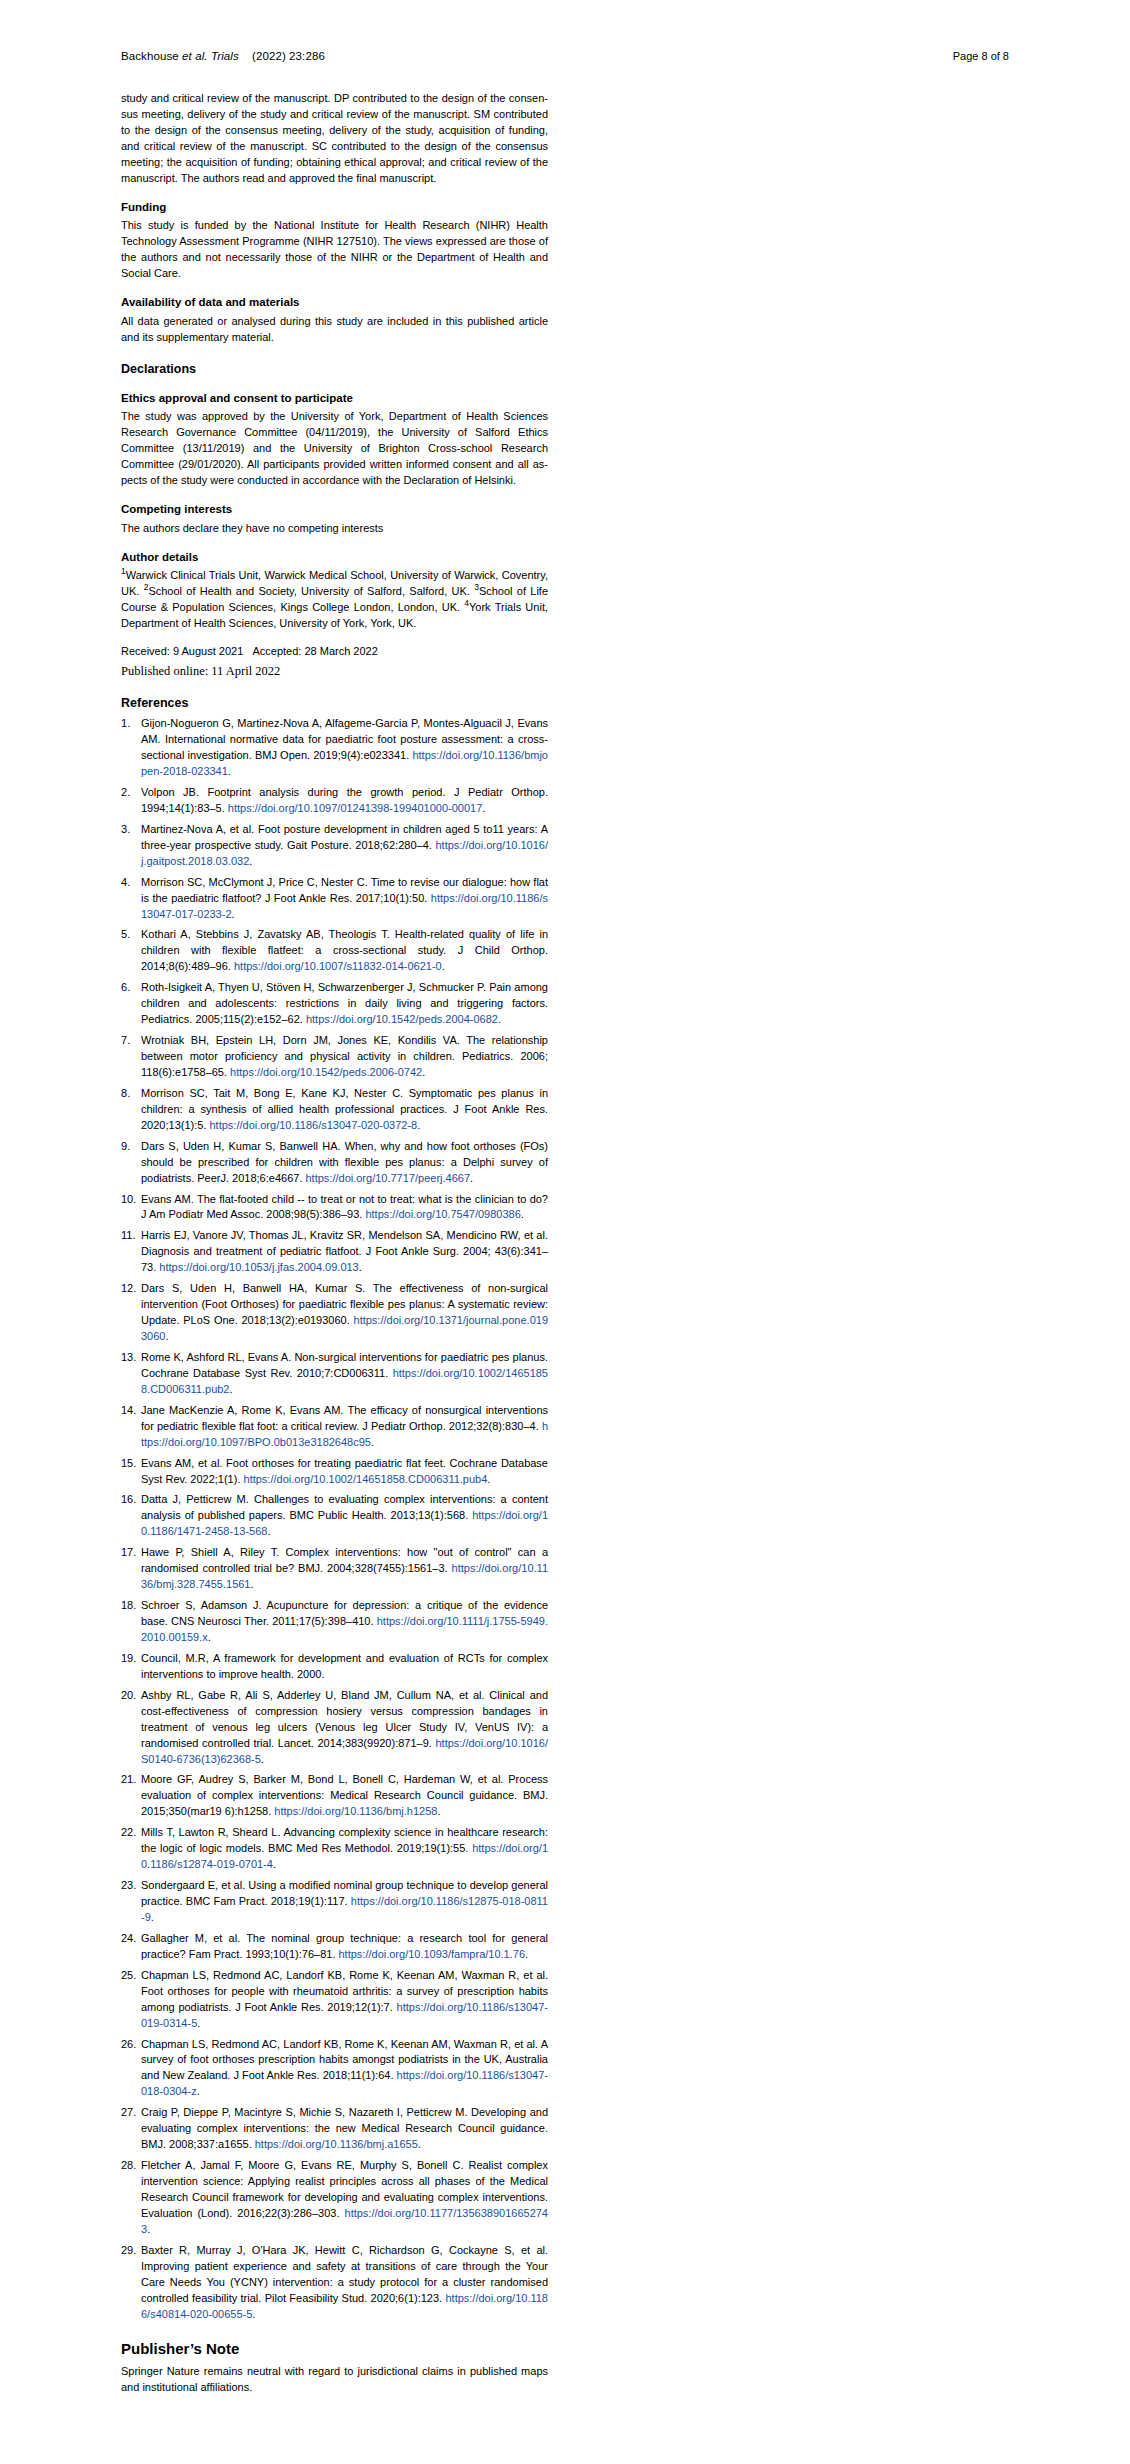Backhouse et al. Trials (2022) 23:286
Page 8 of 8
study and critical review of the manuscript. DP contributed to the design of the consensus meeting, delivery of the study and critical review of the manuscript. SM contributed to the design of the consensus meeting, delivery of the study, acquisition of funding, and critical review of the manuscript. SC contributed to the design of the consensus meeting; the acquisition of funding; obtaining ethical approval; and critical review of the manuscript. The authors read and approved the final manuscript.
Funding
This study is funded by the National Institute for Health Research (NIHR) Health Technology Assessment Programme (NIHR 127510). The views expressed are those of the authors and not necessarily those of the NIHR or the Department of Health and Social Care.
Availability of data and materials
All data generated or analysed during this study are included in this published article and its supplementary material.
Declarations
Ethics approval and consent to participate
The study was approved by the University of York, Department of Health Sciences Research Governance Committee (04/11/2019), the University of Salford Ethics Committee (13/11/2019) and the University of Brighton Cross-school Research Committee (29/01/2020). All participants provided written informed consent and all aspects of the study were conducted in accordance with the Declaration of Helsinki.
Competing interests
The authors declare they have no competing interests
Author details
1Warwick Clinical Trials Unit, Warwick Medical School, University of Warwick, Coventry, UK. 2School of Health and Society, University of Salford, Salford, UK. 3School of Life Course & Population Sciences, Kings College London, London, UK. 4York Trials Unit, Department of Health Sciences, University of York, York, UK.
Received: 9 August 2021 Accepted: 28 March 2022
Published online: 11 April 2022
References
Gijon-Nogueron G, Martinez-Nova A, Alfageme-Garcia P, Montes-Alguacil J, Evans AM. International normative data for paediatric foot posture assessment: a cross-sectional investigation. BMJ Open. 2019;9(4):e023341. https://doi.org/10.1136/bmjopen-2018-023341.
Volpon JB. Footprint analysis during the growth period. J Pediatr Orthop. 1994;14(1):83–5. https://doi.org/10.1097/01241398-199401000-00017.
Martinez-Nova A, et al. Foot posture development in children aged 5 to11 years: A three-year prospective study. Gait Posture. 2018;62:280–4. https://doi.org/10.1016/j.gaitpost.2018.03.032.
Morrison SC, McClymont J, Price C, Nester C. Time to revise our dialogue: how flat is the paediatric flatfoot? J Foot Ankle Res. 2017;10(1):50. https://doi.org/10.1186/s13047-017-0233-2.
Kothari A, Stebbins J, Zavatsky AB, Theologis T. Health-related quality of life in children with flexible flatfeet: a cross-sectional study. J Child Orthop. 2014;8(6):489–96. https://doi.org/10.1007/s11832-014-0621-0.
Roth-Isigkeit A, Thyen U, Stöven H, Schwarzenberger J, Schmucker P. Pain among children and adolescents: restrictions in daily living and triggering factors. Pediatrics. 2005;115(2):e152–62. https://doi.org/10.1542/peds.2004-0682.
Wrotniak BH, Epstein LH, Dorn JM, Jones KE, Kondilis VA. The relationship between motor proficiency and physical activity in children. Pediatrics. 2006; 118(6):e1758–65. https://doi.org/10.1542/peds.2006-0742.
Morrison SC, Tait M, Bong E, Kane KJ, Nester C. Symptomatic pes planus in children: a synthesis of allied health professional practices. J Foot Ankle Res. 2020;13(1):5. https://doi.org/10.1186/s13047-020-0372-8.
Dars S, Uden H, Kumar S, Banwell HA. When, why and how foot orthoses (FOs) should be prescribed for children with flexible pes planus: a Delphi survey of podiatrists. PeerJ. 2018;6:e4667. https://doi.org/10.7717/peerj.4667.
Evans AM. The flat-footed child -- to treat or not to treat: what is the clinician to do? J Am Podiatr Med Assoc. 2008;98(5):386–93. https://doi.org/10.7547/0980386.
Harris EJ, Vanore JV, Thomas JL, Kravitz SR, Mendelson SA, Mendicino RW, et al. Diagnosis and treatment of pediatric flatfoot. J Foot Ankle Surg. 2004; 43(6):341–73. https://doi.org/10.1053/j.jfas.2004.09.013.
Dars S, Uden H, Banwell HA, Kumar S. The effectiveness of non-surgical intervention (Foot Orthoses) for paediatric flexible pes planus: A systematic review: Update. PLoS One. 2018;13(2):e0193060. https://doi.org/10.1371/journal.pone.0193060.
Rome K, Ashford RL, Evans A. Non-surgical interventions for paediatric pes planus. Cochrane Database Syst Rev. 2010;7:CD006311. https://doi.org/10.1002/14651858.CD006311.pub2.
Jane MacKenzie A, Rome K, Evans AM. The efficacy of nonsurgical interventions for pediatric flexible flat foot: a critical review. J Pediatr Orthop. 2012;32(8):830–4. https://doi.org/10.1097/BPO.0b013e3182648c95.
Evans AM, et al. Foot orthoses for treating paediatric flat feet. Cochrane Database Syst Rev. 2022;1(1). https://doi.org/10.1002/14651858.CD006311.pub4.
Datta J, Petticrew M. Challenges to evaluating complex interventions: a content analysis of published papers. BMC Public Health. 2013;13(1):568. https://doi.org/10.1186/1471-2458-13-568.
Hawe P, Shiell A, Riley T. Complex interventions: how "out of control" can a randomised controlled trial be? BMJ. 2004;328(7455):1561–3. https://doi.org/10.1136/bmj.328.7455.1561.
Schroer S, Adamson J. Acupuncture for depression: a critique of the evidence base. CNS Neurosci Ther. 2011;17(5):398–410. https://doi.org/10.1111/j.1755-5949.2010.00159.x.
Council, M.R, A framework for development and evaluation of RCTs for complex interventions to improve health. 2000.
Ashby RL, Gabe R, Ali S, Adderley U, Bland JM, Cullum NA, et al. Clinical and cost-effectiveness of compression hosiery versus compression bandages in treatment of venous leg ulcers (Venous leg Ulcer Study IV, VenUS IV): a randomised controlled trial. Lancet. 2014;383(9920):871–9. https://doi.org/10.1016/S0140-6736(13)62368-5.
Moore GF, Audrey S, Barker M, Bond L, Bonell C, Hardeman W, et al. Process evaluation of complex interventions: Medical Research Council guidance. BMJ. 2015;350(mar19 6):h1258. https://doi.org/10.1136/bmj.h1258.
Mills T, Lawton R, Sheard L. Advancing complexity science in healthcare research: the logic of logic models. BMC Med Res Methodol. 2019;19(1):55. https://doi.org/10.1186/s12874-019-0701-4.
Sondergaard E, et al. Using a modified nominal group technique to develop general practice. BMC Fam Pract. 2018;19(1):117. https://doi.org/10.1186/s12875-018-0811-9.
Gallagher M, et al. The nominal group technique: a research tool for general practice? Fam Pract. 1993;10(1):76–81. https://doi.org/10.1093/fampra/10.1.76.
Chapman LS, Redmond AC, Landorf KB, Rome K, Keenan AM, Waxman R, et al. Foot orthoses for people with rheumatoid arthritis: a survey of prescription habits among podiatrists. J Foot Ankle Res. 2019;12(1):7. https://doi.org/10.1186/s13047-019-0314-5.
Chapman LS, Redmond AC, Landorf KB, Rome K, Keenan AM, Waxman R, et al. A survey of foot orthoses prescription habits amongst podiatrists in the UK, Australia and New Zealand. J Foot Ankle Res. 2018;11(1):64. https://doi.org/10.1186/s13047-018-0304-z.
Craig P, Dieppe P, Macintyre S, Michie S, Nazareth I, Petticrew M. Developing and evaluating complex interventions: the new Medical Research Council guidance. BMJ. 2008;337:a1655. https://doi.org/10.1136/bmj.a1655.
Fletcher A, Jamal F, Moore G, Evans RE, Murphy S, Bonell C. Realist complex intervention science: Applying realist principles across all phases of the Medical Research Council framework for developing and evaluating complex interventions. Evaluation (Lond). 2016;22(3):286–303. https://doi.org/10.1177/1356389016652743.
Baxter R, Murray J, O'Hara JK, Hewitt C, Richardson G, Cockayne S, et al. Improving patient experience and safety at transitions of care through the Your Care Needs You (YCNY) intervention: a study protocol for a cluster randomised controlled feasibility trial. Pilot Feasibility Stud. 2020;6(1):123. https://doi.org/10.1186/s40814-020-00655-5.
Publisher’s Note
Springer Nature remains neutral with regard to jurisdictional claims in published maps and institutional affiliations.